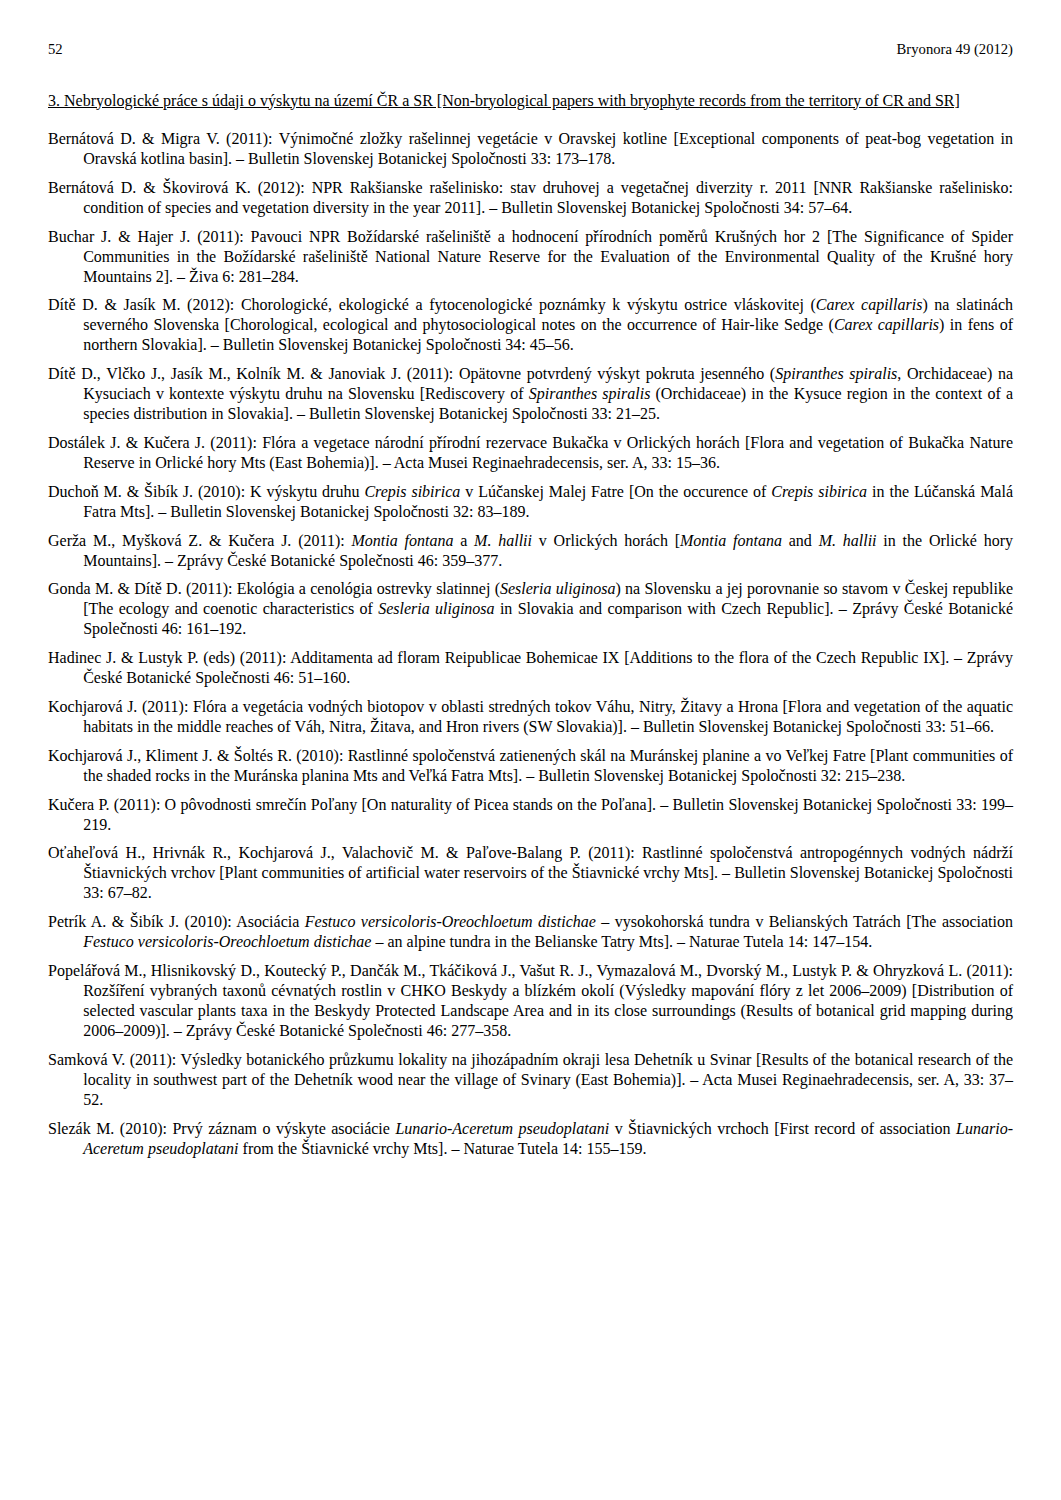52 Bryonora 49 (2012)
3. Nebryologické práce s údaji o výskytu na území ČR a SR [Non-bryological papers with bryophyte records from the territory of CR and SR]
Bernátová D. & Migra V. (2011): Výnimočné zložky rašelinnej vegetácie v Oravskej kotline [Exceptional components of peat-bog vegetation in Oravská kotlina basin]. – Bulletin Slovenskej Botanickej Spoločnosti 33: 173–178.
Bernátová D. & Škovirová K. (2012): NPR Rakšianske rašelinisko: stav druhovej a vegetačnej diverzity r. 2011 [NNR Rakšianske rašelinisko: condition of species and vegetation diversity in the year 2011]. – Bulletin Slovenskej Botanickej Spoločnosti 34: 57–64.
Buchar J. & Hajer J. (2011): Pavouci NPR Božídarské rašeliniště a hodnocení přírodních poměrů Krušných hor 2 [The Significance of Spider Communities in the Božídarské rašeliniště National Nature Reserve for the Evaluation of the Environmental Quality of the Krušné hory Mountains 2]. – Živa 6: 281–284.
Dítě D. & Jasík M. (2012): Chorologické, ekologické a fytocenologické poznámky k výskytu ostrice vláskovitej (Carex capillaris) na slatinách severného Slovenska [Chorological, ecological and phytosociological notes on the occurrence of Hair-like Sedge (Carex capillaris) in fens of northern Slovakia]. – Bulletin Slovenskej Botanickej Spoločnosti 34: 45–56.
Dítě D., Vlčko J., Jasík M., Kolník M. & Janoviak J. (2011): Opätovne potvrdený výskyt pokruta jesenného (Spiranthes spiralis, Orchidaceae) na Kysuciach v kontexte výskytu druhu na Slovensku [Rediscovery of Spiranthes spiralis (Orchidaceae) in the Kysuce region in the context of a species distribution in Slovakia]. – Bulletin Slovenskej Botanickej Spoločnosti 33: 21–25.
Dostálek J. & Kučera J. (2011): Flóra a vegetace národní přírodní rezervace Bukačka v Orlických horách [Flora and vegetation of Bukačka Nature Reserve in Orlické hory Mts (East Bohemia)]. – Acta Musei Reginaehradecensis, ser. A, 33: 15–36.
Duchoň M. & Šibík J. (2010): K výskytu druhu Crepis sibirica v Lúčanskej Malej Fatre [On the occurence of Crepis sibirica in the Lúčanská Malá Fatra Mts]. – Bulletin Slovenskej Botanickej Spoločnosti 32: 83–189.
Gerža M., Myšková Z. & Kučera J. (2011): Montia fontana a M. hallii v Orlických horách [Montia fontana and M. hallii in the Orlické hory Mountains]. – Zprávy České Botanické Společnosti 46: 359–377.
Gonda M. & Dítě D. (2011): Ekológia a cenológia ostrevky slatinnej (Sesleria uliginosa) na Slovensku a jej porovnanie so stavom v Českej republike [The ecology and coenotic characteristics of Sesleria uliginosa in Slovakia and comparison with Czech Republic]. – Zprávy České Botanické Společnosti 46: 161–192.
Hadinec J. & Lustyk P. (eds) (2011): Additamenta ad floram Reipublicae Bohemicae IX [Additions to the flora of the Czech Republic IX]. – Zprávy České Botanické Společnosti 46: 51–160.
Kochjarová J. (2011): Flóra a vegetácia vodných biotopov v oblasti stredných tokov Váhu, Nitry, Žitavy a Hrona [Flora and vegetation of the aquatic habitats in the middle reaches of Váh, Nitra, Žitava, and Hron rivers (SW Slovakia)]. – Bulletin Slovenskej Botanickej Spoločnosti 33: 51–66.
Kochjarová J., Kliment J. & Šoltés R. (2010): Rastlinné spoločenstvá zatienených skál na Muránskej planine a vo Veľkej Fatre [Plant communities of the shaded rocks in the Muránska planina Mts and Veľká Fatra Mts]. – Bulletin Slovenskej Botanickej Spoločnosti 32: 215–238.
Kučera P. (2011): O pôvodnosti smrečín Poľany [On naturality of Picea stands on the Poľana]. – Bulletin Slovenskej Botanickej Spoločnosti 33: 199–219.
Oťaheľová H., Hrivnák R., Kochjarová J., Valachovič M. & Paľove-Balang P. (2011): Rastlinné spoločenstvá antropogénnych vodných nádrží Štiavnických vrchov [Plant communities of artificial water reservoirs of the Štiavnické vrchy Mts]. – Bulletin Slovenskej Botanickej Spoločnosti 33: 67–82.
Petrík A. & Šibík J. (2010): Asociácia Festuco versicoloris-Oreochloetum distichae – vysokohorská tundra v Belianských Tatrách [The association Festuco versicoloris-Oreochloetum distichae – an alpine tundra in the Belianske Tatry Mts]. – Naturae Tutela 14: 147–154.
Popelářová M., Hlisnikovský D., Koutecký P., Dančák M., Tkáčiková J., Vašut R. J., Vymazalová M., Dvorský M., Lustyk P. & Ohryzková L. (2011): Rozšíření vybraných taxonů cévnatých rostlin v CHKO Beskydy a blízkém okolí (Výsledky mapování flóry z let 2006–2009) [Distribution of selected vascular plants taxa in the Beskydy Protected Landscape Area and in its close surroundings (Results of botanical grid mapping during 2006–2009)]. – Zprávy České Botanické Společnosti 46: 277–358.
Samková V. (2011): Výsledky botanického průzkumu lokality na jihozápadním okraji lesa Dehetník u Svinar [Results of the botanical research of the locality in southwest part of the Dehetník wood near the village of Svinary (East Bohemia)]. – Acta Musei Reginaehradecensis, ser. A, 33: 37–52.
Slezák M. (2010): Prvý záznam o výskyte asociácie Lunario-Aceretum pseudoplatani v Štiavnických vrchoch [First record of association Lunario-Aceretum pseudoplatani from the Štiavnické vrchy Mts]. – Naturae Tutela 14: 155–159.